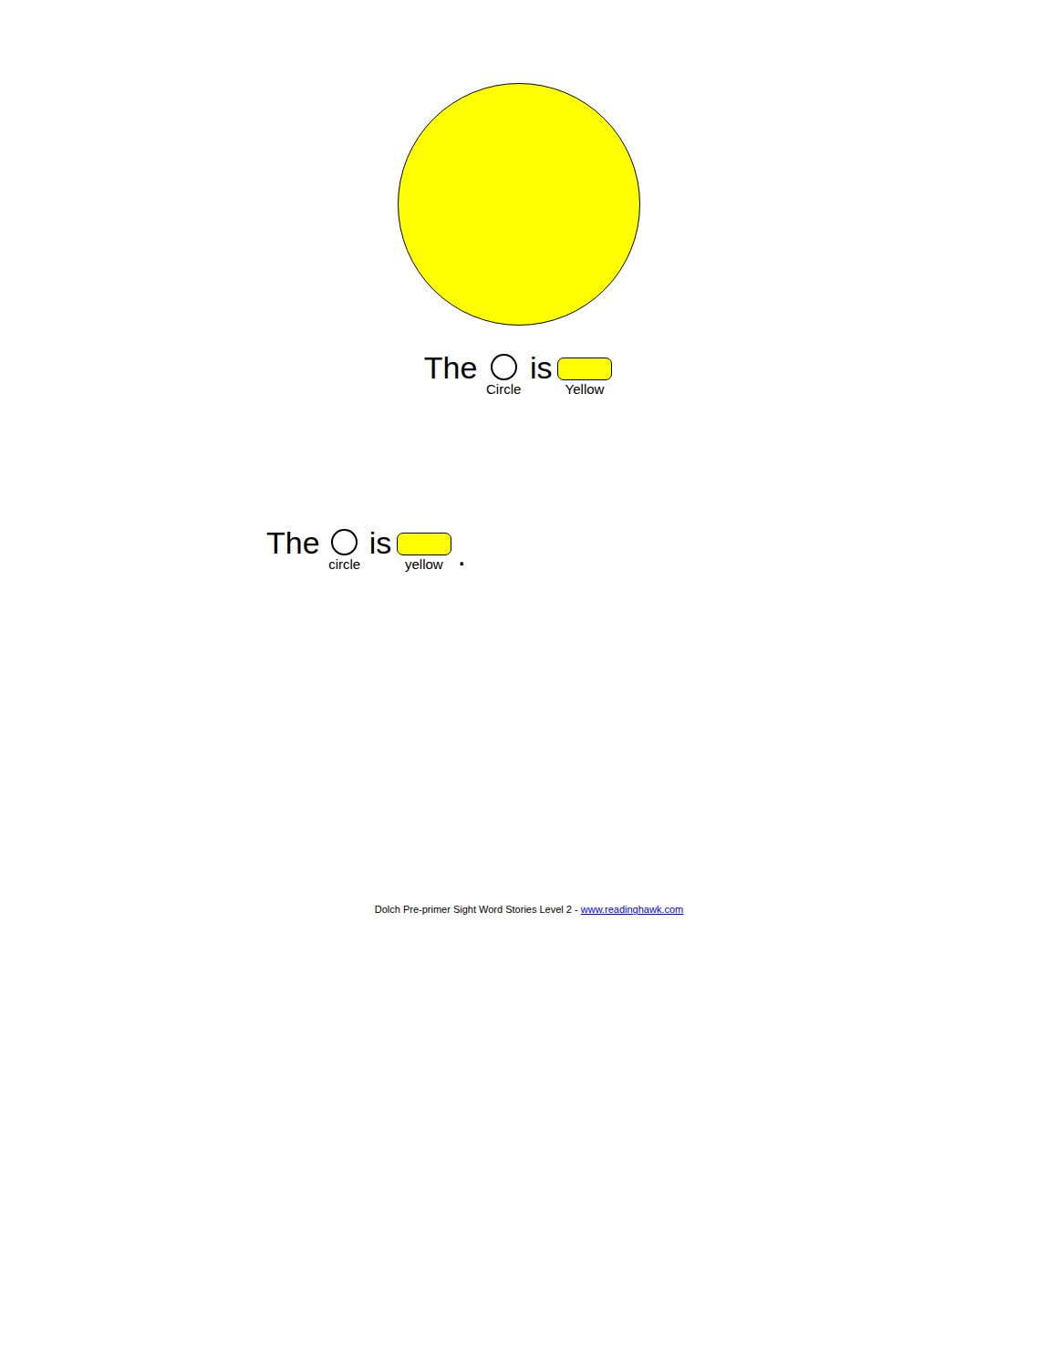The Circle is Yellow
The circle is yellow .
Dolch Pre-primer Sight Word Stories Level 2 - www.readinghawk.com